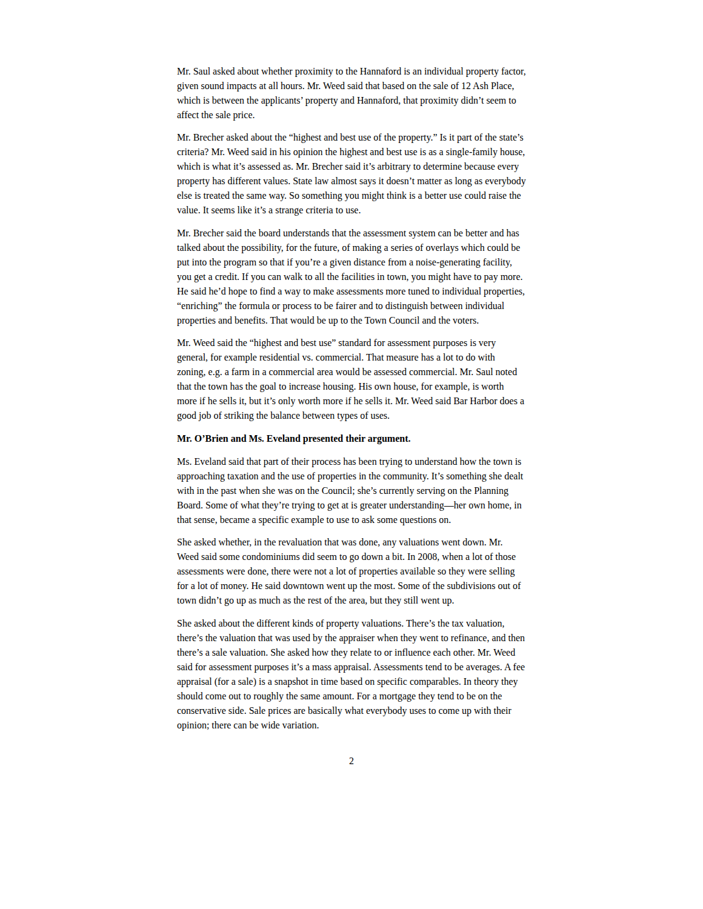Mr. Saul asked about whether proximity to the Hannaford is an individual property factor, given sound impacts at all hours. Mr. Weed said that based on the sale of 12 Ash Place, which is between the applicants’ property and Hannaford, that proximity didn’t seem to affect the sale price.
Mr. Brecher asked about the “highest and best use of the property.” Is it part of the state’s criteria? Mr. Weed said in his opinion the highest and best use is as a single-family house, which is what it’s assessed as. Mr. Brecher said it’s arbitrary to determine because every property has different values. State law almost says it doesn’t matter as long as everybody else is treated the same way. So something you might think is a better use could raise the value. It seems like it’s a strange criteria to use.
Mr. Brecher said the board understands that the assessment system can be better and has talked about the possibility, for the future, of making a series of overlays which could be put into the program so that if you’re a given distance from a noise-generating facility, you get a credit. If you can walk to all the facilities in town, you might have to pay more. He said he’d hope to find a way to make assessments more tuned to individual properties, “enriching” the formula or process to be fairer and to distinguish between individual properties and benefits. That would be up to the Town Council and the voters.
Mr. Weed said the “highest and best use” standard for assessment purposes is very general, for example residential vs. commercial. That measure has a lot to do with zoning, e.g. a farm in a commercial area would be assessed commercial. Mr. Saul noted that the town has the goal to increase housing. His own house, for example, is worth more if he sells it, but it’s only worth more if he sells it. Mr. Weed said Bar Harbor does a good job of striking the balance between types of uses.
Mr. O’Brien and Ms. Eveland presented their argument.
Ms. Eveland said that part of their process has been trying to understand how the town is approaching taxation and the use of properties in the community. It’s something she dealt with in the past when she was on the Council; she’s currently serving on the Planning Board. Some of what they’re trying to get at is greater understanding—her own home, in that sense, became a specific example to use to ask some questions on.
She asked whether, in the revaluation that was done, any valuations went down. Mr. Weed said some condominiums did seem to go down a bit. In 2008, when a lot of those assessments were done, there were not a lot of properties available so they were selling for a lot of money. He said downtown went up the most. Some of the subdivisions out of town didn’t go up as much as the rest of the area, but they still went up.
She asked about the different kinds of property valuations. There’s the tax valuation, there’s the valuation that was used by the appraiser when they went to refinance, and then there’s a sale valuation. She asked how they relate to or influence each other. Mr. Weed said for assessment purposes it’s a mass appraisal. Assessments tend to be averages. A fee appraisal (for a sale) is a snapshot in time based on specific comparables. In theory they should come out to roughly the same amount. For a mortgage they tend to be on the conservative side. Sale prices are basically what everybody uses to come up with their opinion; there can be wide variation.
2